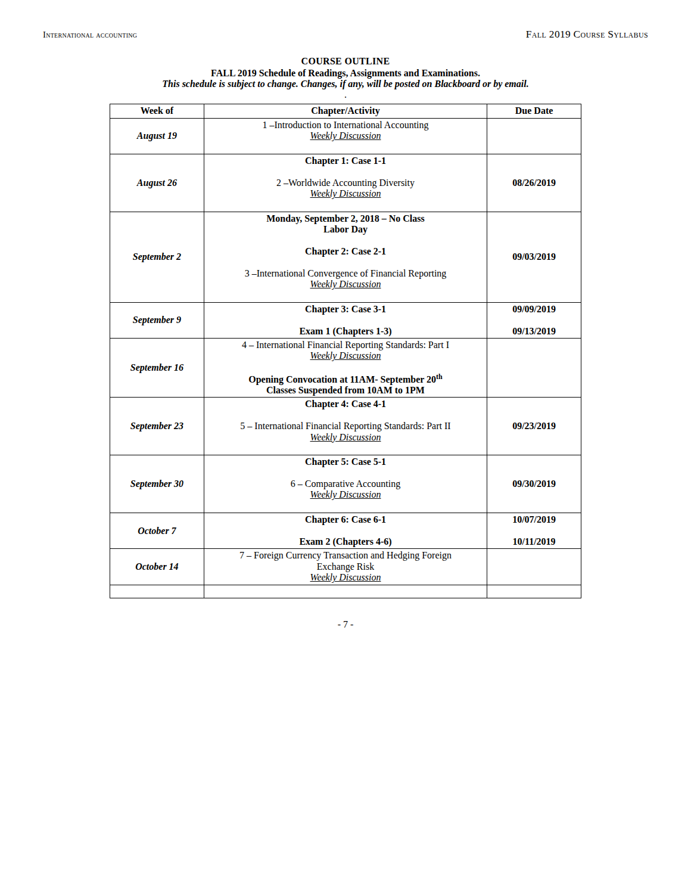International accounting
Fall 2019 Course Syllabus
COURSE OUTLINE
FALL 2019 Schedule of Readings, Assignments and Examinations.
This schedule is subject to change. Changes, if any, will be posted on Blackboard or by email.
.
| Week of | Chapter/Activity | Due Date |
| --- | --- | --- |
| August 19 | 1 –Introduction to International Accounting Weekly Discussion | |
| August 26 | Chapter 1: Case 1-1 2 –Worldwide Accounting Diversity Weekly Discussion | 08/26/2019 |
| September 2 | Monday, September 2, 2018 – No Class Labor Day Chapter 2: Case 2-1 3 –International Convergence of Financial Reporting Weekly Discussion | 09/03/2019 |
| September 9 | Chapter 3: Case 3-1 Exam 1 (Chapters 1-3) | 09/09/2019 09/13/2019 |
| September 16 | 4 – International Financial Reporting Standards: Part I Weekly Discussion Opening Convocation at 11AM- September 20 th Classes Suspended from 10AM to 1PM | |
| September 23 | Chapter 4: Case 4-1 5 – International Financial Reporting Standards: Part II Weekly Discussion | 09/23/2019 |
| September 30 | Chapter 5: Case 5-1 6 – Comparative Accounting Weekly Discussion | 09/30/2019 |
| October 7 | Chapter 6: Case 6-1 Exam 2 (Chapters 4-6) | 10/07/2019 10/11/2019 |
| October 14 | 7 – Foreign Currency Transaction and Hedging Foreign Exchange Risk Weekly Discussion | |
- 7 -